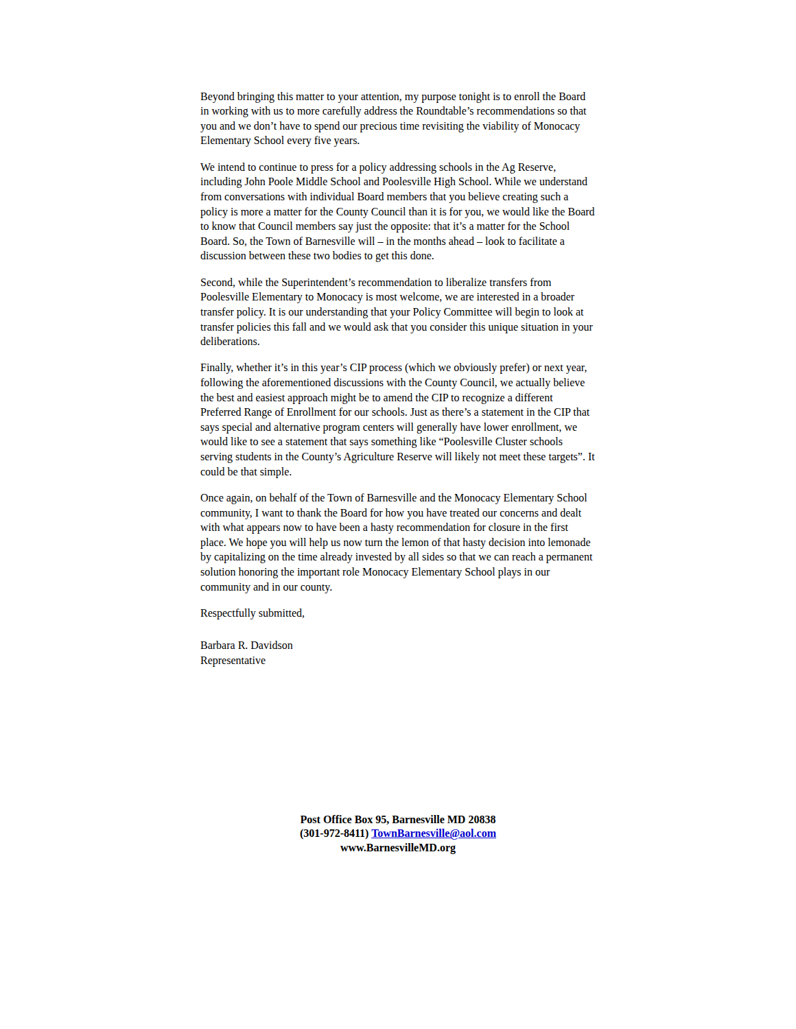Beyond bringing this matter to your attention, my purpose tonight is to enroll the Board in working with us to more carefully address the Roundtable’s recommendations so that you and we don’t have to spend our precious time revisiting the viability of Monocacy Elementary School every five years.
We intend to continue to press for a policy addressing schools in the Ag Reserve, including John Poole Middle School and Poolesville High School. While we understand from conversations with individual Board members that you believe creating such a policy is more a matter for the County Council than it is for you, we would like the Board to know that Council members say just the opposite: that it’s a matter for the School Board. So, the Town of Barnesville will – in the months ahead – look to facilitate a discussion between these two bodies to get this done.
Second, while the Superintendent’s recommendation to liberalize transfers from Poolesville Elementary to Monocacy is most welcome, we are interested in a broader transfer policy. It is our understanding that your Policy Committee will begin to look at transfer policies this fall and we would ask that you consider this unique situation in your deliberations.
Finally, whether it’s in this year’s CIP process (which we obviously prefer) or next year, following the aforementioned discussions with the County Council, we actually believe the best and easiest approach might be to amend the CIP to recognize a different Preferred Range of Enrollment for our schools. Just as there’s a statement in the CIP that says special and alternative program centers will generally have lower enrollment, we would like to see a statement that says something like “Poolesville Cluster schools serving students in the County’s Agriculture Reserve will likely not meet these targets”. It could be that simple.
Once again, on behalf of the Town of Barnesville and the Monocacy Elementary School community, I want to thank the Board for how you have treated our concerns and dealt with what appears now to have been a hasty recommendation for closure in the first place. We hope you will help us now turn the lemon of that hasty decision into lemonade by capitalizing on the time already invested by all sides so that we can reach a permanent solution honoring the important role Monocacy Elementary School plays in our community and in our county.
Respectfully submitted,
Barbara R. Davidson
Representative
Post Office Box 95, Barnesville MD 20838
(301-972-8411) TownBarnesville@aol.com
www.BarnesvilleMD.org